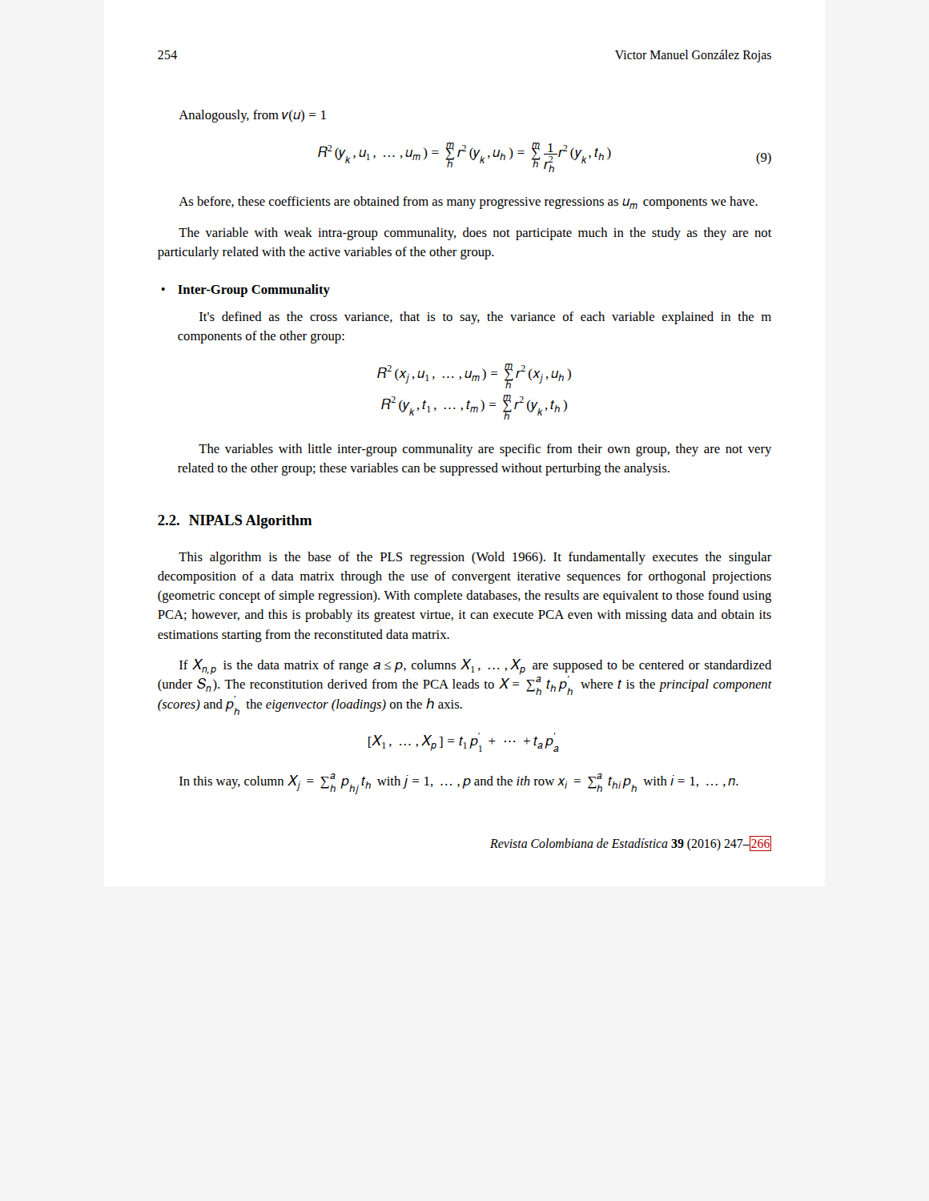254 Victor Manuel González Rojas
Analogously, from v(u)=1
R2 (yk,u1,…,um) = ∑hm r2(yk,uh) = ∑hm 1rh2 r2(yk,th) (9)
As before, these coefficients are obtained from as many progressive regressions as um components we have.
The variable with weak intra-group communality, does not participate much in the study as they are not particularly related with the active variables of the other group.
Inter-Group Communality
It's defined as the cross variance, that is to say, the variance of each variable explained in the m components of the other group:
R2 (xj,u1,…,um) = ∑hm r2(xj,uh) R2 (yk,t1,…,tm) = ∑hm r2(yk,th)
The variables with little inter-group communality are specific from their own group, they are not very related to the other group; these variables can be suppressed without perturbing the analysis.
2.2. NIPALS Algorithm
This algorithm is the base of the PLS regression (Wold 1966). It fundamentally executes the singular decomposition of a data matrix through the use of convergent iterative sequences for orthogonal projections (geometric concept of simple regression). With complete databases, the results are equivalent to those found using PCA; however, and this is probably its greatest virtue, it can execute PCA even with missing data and obtain its estimations starting from the reconstituted data matrix.
If Xn,p is the data matrix of range a≤p, columns X1,…,Xp are supposed to be centered or standardized (under Sn). The reconstitution derived from the PCA leads to X=∑hathph′ where t is the principal component (scores) and ph′ the eigenvector (loadings) on the h axis.
[X1,…,Xp] = t1p1′ +⋯+ tapa′
In this way, column Xj=∑haphjth with j=1,…,p and the ith row xi=∑hathiph with i=1,…,n.
Revista Colombiana de Estadística 39 (2016) 247–266